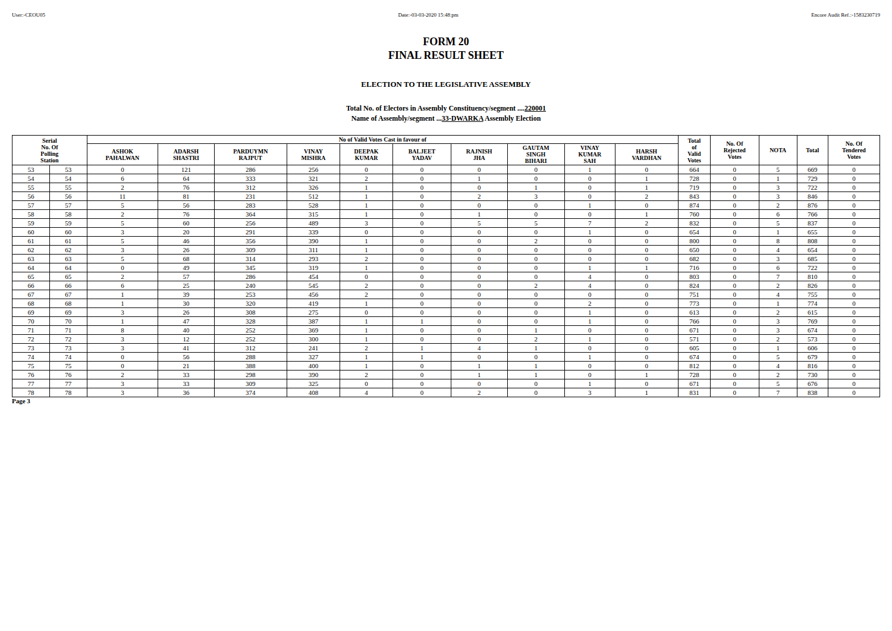User:-CEOU05 Date:-03-03-2020 15:48:pm Encore Audit Ref.:-1583230719
FORM 20
FINAL RESULT SHEET
ELECTION TO THE LEGISLATIVE ASSEMBLY
Total No. of Electors in Assembly Constituency/segment ....220001
Name of Assembly/segment ...33-DWARKA Assembly Election
| Serial No. Of Polling Station | No of Valid Votes Cast in favour of | Total of Valid Votes | No. Of Rejected Votes | NOTA | Total | No. Of Tendered Votes |
| --- | --- | --- | --- | --- | --- | --- |
| ASHOK PAHALWAN | ADARSH SHASTRI | PARDUYMN RAJPUT | VINAY MISHRA | DEEPAK KUMAR | BALJEET YADAV | RAJNISH JHA | GAUTAM SINGH BIHARI | VINAY KUMAR SAH | HARSH VARDHAN |
| 53 | 53 | 0 | 121 | 286 | 256 | 0 | 0 | 0 | 0 | 1 | 0 | 664 | 0 | 5 | 669 | 0 |
| 54 | 54 | 6 | 64 | 333 | 321 | 2 | 0 | 1 | 0 | 0 | 1 | 728 | 0 | 1 | 729 | 0 |
| 55 | 55 | 2 | 76 | 312 | 326 | 1 | 0 | 0 | 1 | 0 | 1 | 719 | 0 | 3 | 722 | 0 |
| 56 | 56 | 11 | 81 | 231 | 512 | 1 | 0 | 2 | 3 | 0 | 2 | 843 | 0 | 3 | 846 | 0 |
| 57 | 57 | 5 | 56 | 283 | 528 | 1 | 0 | 0 | 0 | 1 | 0 | 874 | 0 | 2 | 876 | 0 |
| 58 | 58 | 2 | 76 | 364 | 315 | 1 | 0 | 1 | 0 | 0 | 1 | 760 | 0 | 6 | 766 | 0 |
| 59 | 59 | 5 | 60 | 256 | 489 | 3 | 0 | 5 | 5 | 7 | 2 | 832 | 0 | 5 | 837 | 0 |
| 60 | 60 | 3 | 20 | 291 | 339 | 0 | 0 | 0 | 0 | 1 | 0 | 654 | 0 | 1 | 655 | 0 |
| 61 | 61 | 5 | 46 | 356 | 390 | 1 | 0 | 0 | 2 | 0 | 0 | 800 | 0 | 8 | 808 | 0 |
| 62 | 62 | 3 | 26 | 309 | 311 | 1 | 0 | 0 | 0 | 0 | 0 | 650 | 0 | 4 | 654 | 0 |
| 63 | 63 | 5 | 68 | 314 | 293 | 2 | 0 | 0 | 0 | 0 | 0 | 682 | 0 | 3 | 685 | 0 |
| 64 | 64 | 0 | 49 | 345 | 319 | 1 | 0 | 0 | 0 | 1 | 1 | 716 | 0 | 6 | 722 | 0 |
| 65 | 65 | 2 | 57 | 286 | 454 | 0 | 0 | 0 | 0 | 4 | 0 | 803 | 0 | 7 | 810 | 0 |
| 66 | 66 | 6 | 25 | 240 | 545 | 2 | 0 | 0 | 2 | 4 | 0 | 824 | 0 | 2 | 826 | 0 |
| 67 | 67 | 1 | 39 | 253 | 456 | 2 | 0 | 0 | 0 | 0 | 0 | 751 | 0 | 4 | 755 | 0 |
| 68 | 68 | 1 | 30 | 320 | 419 | 1 | 0 | 0 | 0 | 2 | 0 | 773 | 0 | 1 | 774 | 0 |
| 69 | 69 | 3 | 26 | 308 | 275 | 0 | 0 | 0 | 0 | 1 | 0 | 613 | 0 | 2 | 615 | 0 |
| 70 | 70 | 1 | 47 | 328 | 387 | 1 | 1 | 0 | 0 | 1 | 0 | 766 | 0 | 3 | 769 | 0 |
| 71 | 71 | 8 | 40 | 252 | 369 | 1 | 0 | 0 | 1 | 0 | 0 | 671 | 0 | 3 | 674 | 0 |
| 72 | 72 | 3 | 12 | 252 | 300 | 1 | 0 | 0 | 2 | 1 | 0 | 571 | 0 | 2 | 573 | 0 |
| 73 | 73 | 3 | 41 | 312 | 241 | 2 | 1 | 4 | 1 | 0 | 0 | 605 | 0 | 1 | 606 | 0 |
| 74 | 74 | 0 | 56 | 288 | 327 | 1 | 1 | 0 | 0 | 1 | 0 | 674 | 0 | 5 | 679 | 0 |
| 75 | 75 | 0 | 21 | 388 | 400 | 1 | 0 | 1 | 1 | 0 | 0 | 812 | 0 | 4 | 816 | 0 |
| 76 | 76 | 2 | 33 | 298 | 390 | 2 | 0 | 1 | 1 | 0 | 1 | 728 | 0 | 2 | 730 | 0 |
| 77 | 77 | 3 | 33 | 309 | 325 | 0 | 0 | 0 | 0 | 1 | 0 | 671 | 0 | 5 | 676 | 0 |
| 78 | 78 | 3 | 36 | 374 | 408 | 4 | 0 | 2 | 0 | 3 | 1 | 831 | 0 | 7 | 838 | 0 |
Page 3